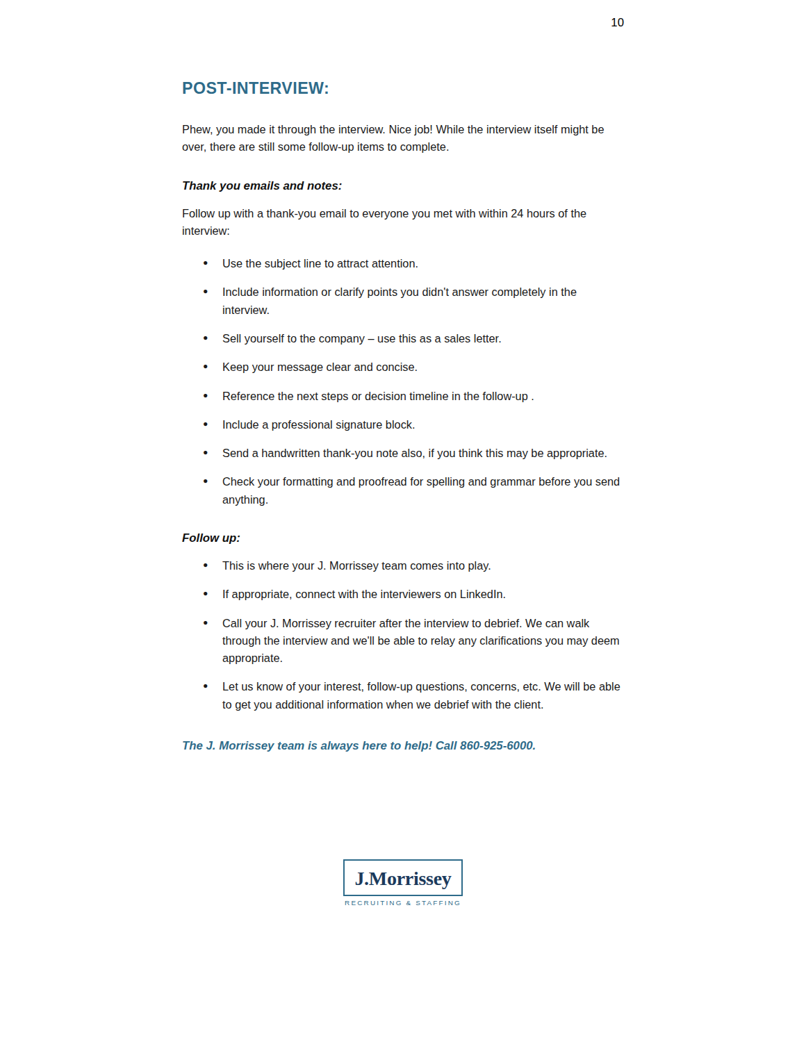10
POST-INTERVIEW:
Phew, you made it through the interview. Nice job! While the interview itself might be over, there are still some follow-up items to complete.
Thank you emails and notes:
Follow up with a thank-you email to everyone you met with within 24 hours of the interview:
Use the subject line to attract attention.
Include information or clarify points you didn't answer completely in the interview.
Sell yourself to the company – use this as a sales letter.
Keep your message clear and concise.
Reference the next steps or decision timeline in the follow-up .
Include a professional signature block.
Send a handwritten thank-you note also, if you think this may be appropriate.
Check your formatting and proofread for spelling and grammar before you send anything.
Follow up:
This is where your J. Morrissey team comes into play.
If appropriate, connect with the interviewers on LinkedIn.
Call your J. Morrissey recruiter after the interview to debrief. We can walk through the interview and we'll be able to relay any clarifications you may deem appropriate.
Let us know of your interest, follow-up questions, concerns, etc. We will be able to get you additional information when we debrief with the client.
The J. Morrissey team is always here to help! Call 860-925-6000.
J.Morrissey
RECRUITING & STAFFING